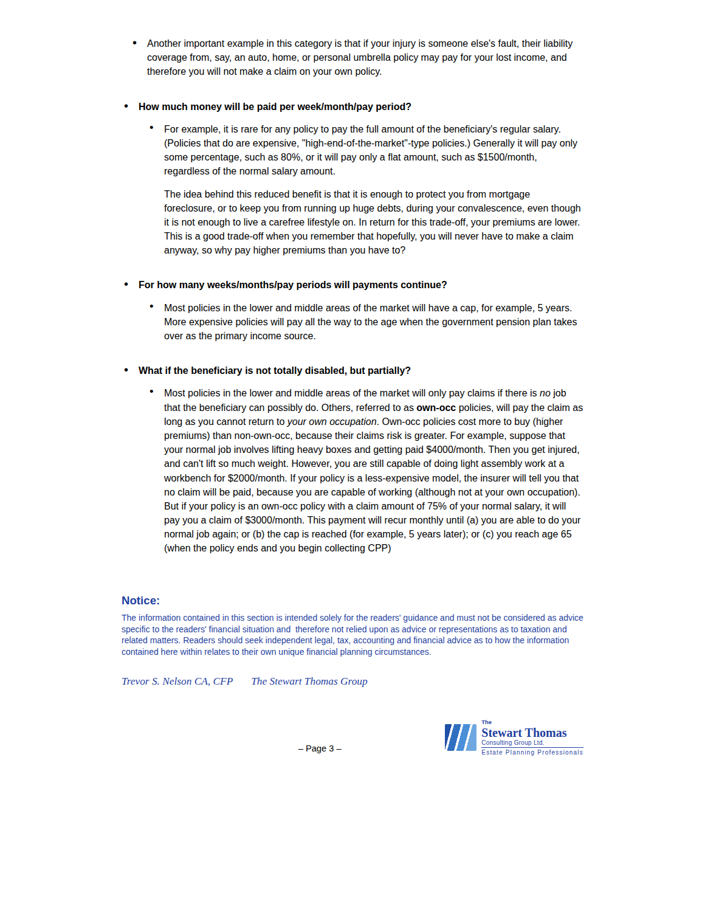Another important example in this category is that if your injury is someone else's fault, their liability coverage from, say, an auto, home, or personal umbrella policy may pay for your lost income, and therefore you will not make a claim on your own policy.
How much money will be paid per week/month/pay period?
For example, it is rare for any policy to pay the full amount of the beneficiary's regular salary. (Policies that do are expensive, "high-end-of-the-market"-type policies.) Generally it will pay only some percentage, such as 80%, or it will pay only a flat amount, such as $1500/month, regardless of the normal salary amount.
The idea behind this reduced benefit is that it is enough to protect you from mortgage foreclosure, or to keep you from running up huge debts, during your convalescence, even though it is not enough to live a carefree lifestyle on. In return for this trade-off, your premiums are lower. This is a good trade-off when you remember that hopefully, you will never have to make a claim anyway, so why pay higher premiums than you have to?
For how many weeks/months/pay periods will payments continue?
Most policies in the lower and middle areas of the market will have a cap, for example, 5 years. More expensive policies will pay all the way to the age when the government pension plan takes over as the primary income source.
What if the beneficiary is not totally disabled, but partially?
Most policies in the lower and middle areas of the market will only pay claims if there is no job that the beneficiary can possibly do. Others, referred to as own-occ policies, will pay the claim as long as you cannot return to your own occupation. Own-occ policies cost more to buy (higher premiums) than non-own-occ, because their claims risk is greater. For example, suppose that your normal job involves lifting heavy boxes and getting paid $4000/month. Then you get injured, and can't lift so much weight. However, you are still capable of doing light assembly work at a workbench for $2000/month. If your policy is a less-expensive model, the insurer will tell you that no claim will be paid, because you are capable of working (although not at your own occupation). But if your policy is an own-occ policy with a claim amount of 75% of your normal salary, it will pay you a claim of $3000/month. This payment will recur monthly until (a) you are able to do your normal job again; or (b) the cap is reached (for example, 5 years later); or (c) you reach age 65 (when the policy ends and you begin collecting CPP)
Notice:
The information contained in this section is intended solely for the readers' guidance and must not be considered as advice specific to the readers' financial situation and therefore not relied upon as advice or representations as to taxation and related matters. Readers should seek independent legal, tax, accounting and financial advice as to how the information contained here within relates to their own unique financial planning circumstances.
Trevor S. Nelson CA, CFPThe Stewart Thomas Group
– Page 3 –
The
Stewart Thomas
Consulting Group Ltd.
Estate Planning Professionals